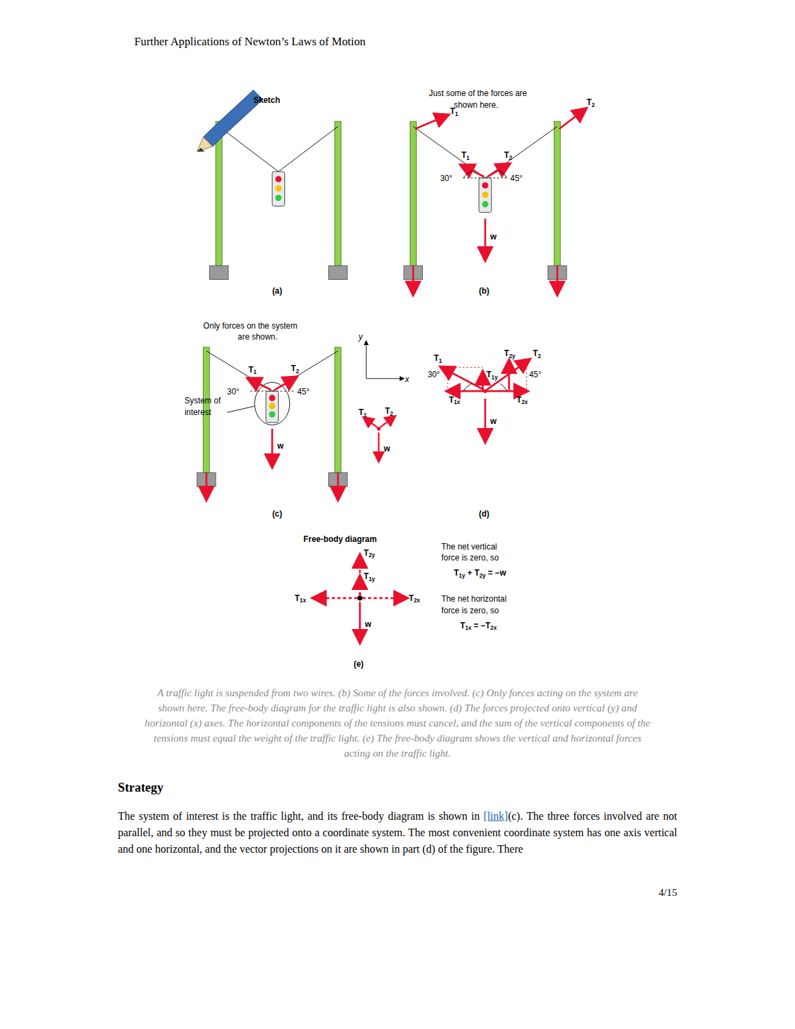Further Applications of Newton’s Laws of Motion
Sketch (a) Just some of the forces are shown here. T1 T2 T1 T2 30° 45° w (b) Only forces on the system are shown. T1 T2 30° 45° System of interest w y x T1 T2 w (c) T1 T2 T1x T2x T1y T2y 30° 45° w (d) Free-body diagram T2y T1y T1x T2x w The net vertical force is zero, so T1y + T2y = −w The net horizontal force is zero, so T1x = −T2x (e)
A traffic light is suspended from two wires. (b) Some of the forces involved. (c) Only forces acting on the system are shown here. The free-body diagram for the traffic light is also shown. (d) The forces projected onto vertical (y) and horizontal (x) axes. The horizontal components of the tensions must cancel, and the sum of the vertical components of the tensions must equal the weight of the traffic light. (e) The free-body diagram shows the vertical and horizontal forces acting on the traffic light.
Strategy
The system of interest is the traffic light, and its free-body diagram is shown in [link](c). The three forces involved are not parallel, and so they must be projected onto a coordinate system. The most convenient coordinate system has one axis vertical and one horizontal, and the vector projections on it are shown in part (d) of the figure. There
4/15